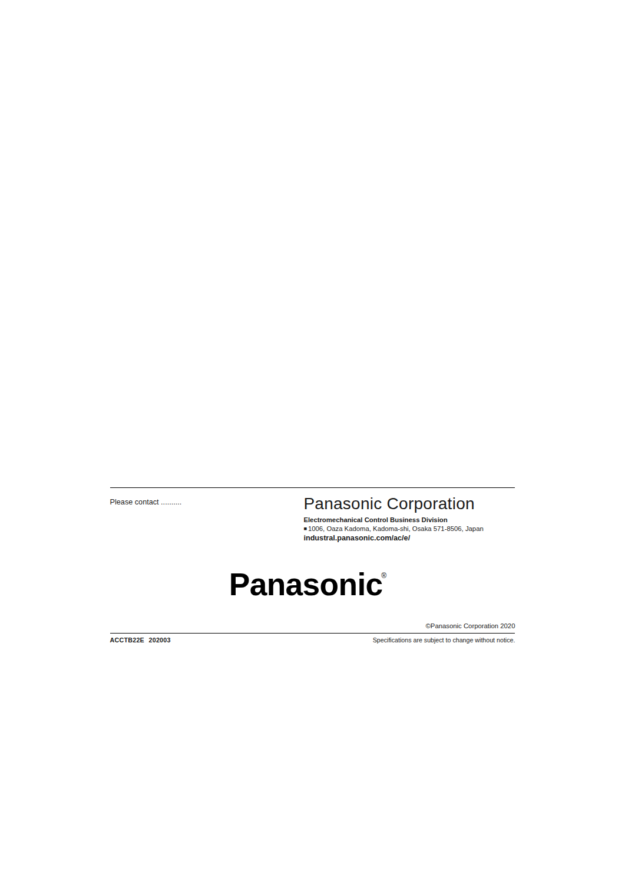Please contact ..........
Panasonic Corporation
Electromechanical Control Business Division
■1006, Oaza Kadoma, Kadoma-shi, Osaka 571-8506, Japan
industral.panasonic.com/ac/e/
Panasonic®
©Panasonic Corporation 2020
ACCTB22E202003
Specifications are subject to change without notice.